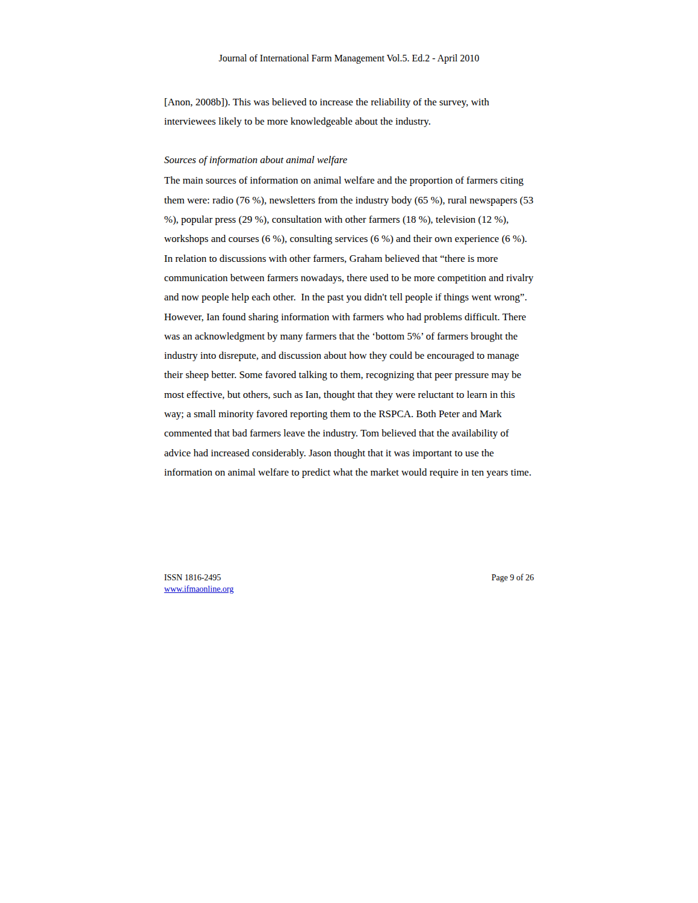Journal of International Farm Management Vol.5. Ed.2 - April 2010
[Anon, 2008b]). This was believed to increase the reliability of the survey, with interviewees likely to be more knowledgeable about the industry.
Sources of information about animal welfare
The main sources of information on animal welfare and the proportion of farmers citing them were: radio (76 %), newsletters from the industry body (65 %), rural newspapers (53 %), popular press (29 %), consultation with other farmers (18 %), television (12 %), workshops and courses (6 %), consulting services (6 %) and their own experience (6 %). In relation to discussions with other farmers, Graham believed that “there is more communication between farmers nowadays, there used to be more competition and rivalry and now people help each other. In the past you didn't tell people if things went wrong”. However, Ian found sharing information with farmers who had problems difficult. There was an acknowledgment by many farmers that the ‘bottom 5%’ of farmers brought the industry into disrepute, and discussion about how they could be encouraged to manage their sheep better. Some favored talking to them, recognizing that peer pressure may be most effective, but others, such as Ian, thought that they were reluctant to learn in this way; a small minority favored reporting them to the RSPCA. Both Peter and Mark commented that bad farmers leave the industry. Tom believed that the availability of advice had increased considerably. Jason thought that it was important to use the information on animal welfare to predict what the market would require in ten years time.
ISSN 1816-2495
www.ifmaonline.org
Page 9 of 26